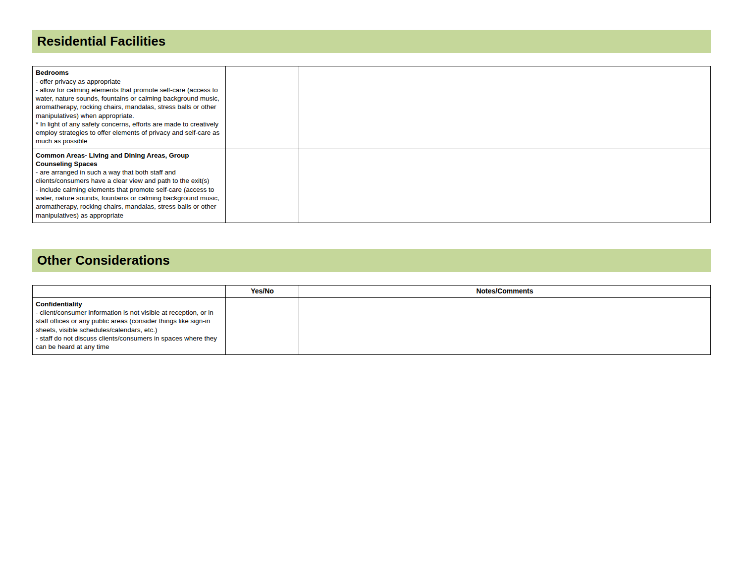Residential Facilities
| Bedrooms - offer privacy as appropriate - allow for calming elements that promote self-care (access to water, nature sounds, fountains or calming background music, aromatherapy, rocking chairs, mandalas, stress balls or other manipulatives) when appropriate. * In light of any safety concerns, efforts are made to creatively employ strategies to offer elements of privacy and self-care as much as possible | | |
| Common Areas- Living and Dining Areas, Group Counseling Spaces - are arranged in such a way that both staff and clients/consumers have a clear view and path to the exit(s) - include calming elements that promote self-care (access to water, nature sounds, fountains or calming background music, aromatherapy, rocking chairs, mandalas, stress balls or other manipulatives) as appropriate | | |
Other Considerations
| | Yes/No | Notes/Comments |
| --- | --- | --- |
| Confidentiality - client/consumer information is not visible at reception, or in staff offices or any public areas (consider things like sign-in sheets, visible schedules/calendars, etc.) - staff do not discuss clients/consumers in spaces where they can be heard at any time | | |